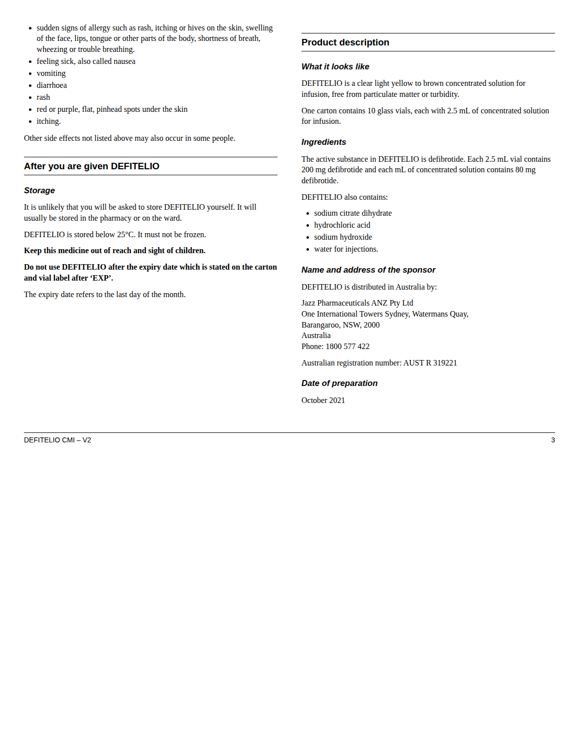sudden signs of allergy such as rash, itching or hives on the skin, swelling of the face, lips, tongue or other parts of the body, shortness of breath, wheezing or trouble breathing.
feeling sick, also called nausea
vomiting
diarrhoea
rash
red or purple, flat, pinhead spots under the skin
itching.
Other side effects not listed above may also occur in some people.
After you are given DEFITELIO
Storage
It is unlikely that you will be asked to store DEFITELIO yourself. It will usually be stored in the pharmacy or on the ward.
DEFITELIO is stored below 25°C. It must not be frozen.
Keep this medicine out of reach and sight of children.
Do not use DEFITELIO after the expiry date which is stated on the carton and vial label after ‘EXP’.
The expiry date refers to the last day of the month.
Product description
What it looks like
DEFITELIO is a clear light yellow to brown concentrated solution for infusion, free from particulate matter or turbidity.
One carton contains 10 glass vials, each with 2.5 mL of concentrated solution for infusion.
Ingredients
The active substance in DEFITELIO is defibrotide. Each 2.5 mL vial contains 200 mg defibrotide and each mL of concentrated solution contains 80 mg defibrotide.
DEFITELIO also contains:
sodium citrate dihydrate
hydrochloric acid
sodium hydroxide
water for injections.
Name and address of the sponsor
DEFITELIO is distributed in Australia by:
Jazz Pharmaceuticals ANZ Pty Ltd
One International Towers Sydney, Watermans Quay,
Barangaroo, NSW, 2000
Australia
Phone: 1800 577 422
Australian registration number: AUST R 319221
Date of preparation
October 2021
DEFITELIO CMI – V2 3